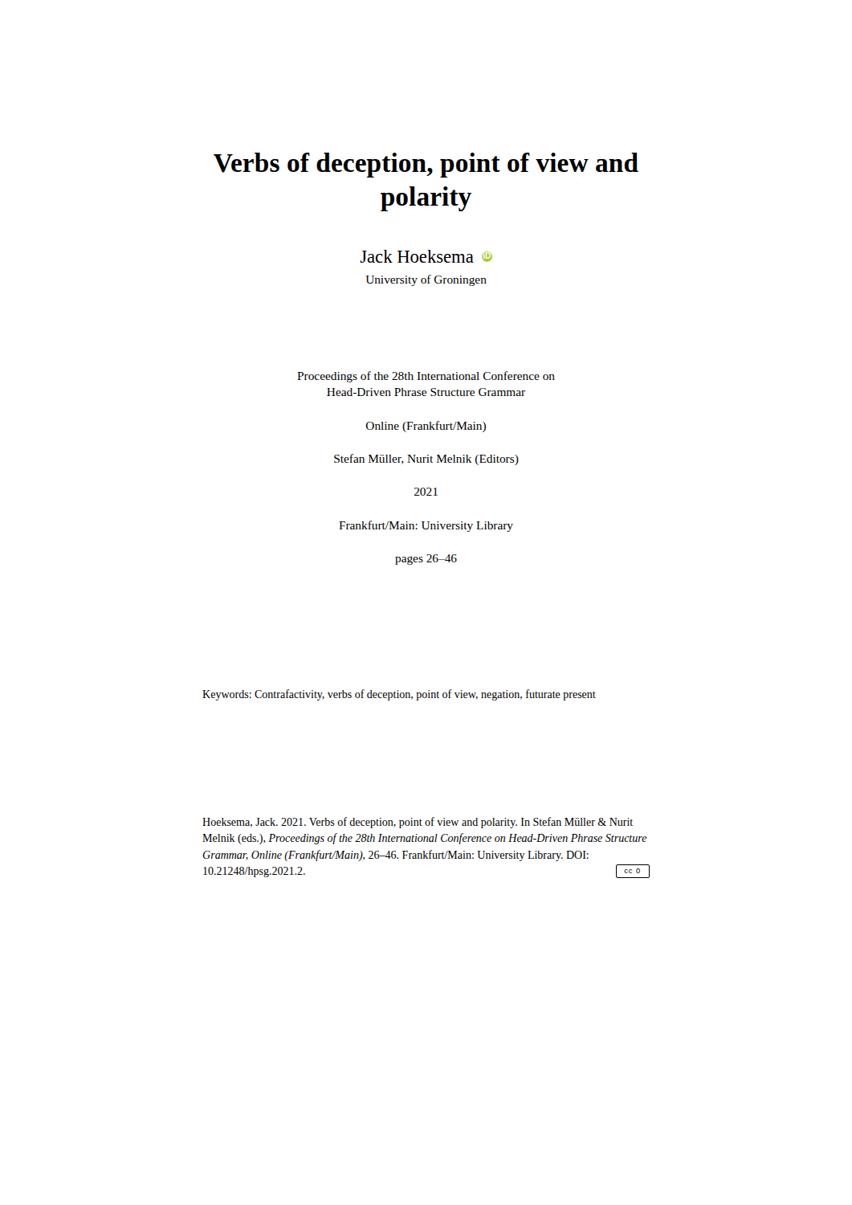Verbs of deception, point of view and
polarity
Jack Hoeksema iD
University of Groningen
Proceedings of the 28th International Conference on
Head-Driven Phrase Structure Grammar
Online (Frankfurt/Main)
Stefan Müller, Nurit Melnik (Editors)
2021
Frankfurt/Main: University Library
pages 26–46
Keywords: Contrafactivity, verbs of deception, point of view, negation, futurate present
Hoeksema, Jack. 2021. Verbs of deception, point of view and polarity. In Stefan Müller & Nurit Melnik (eds.), Proceedings of the 28th International Conference on Head-Driven Phrase Structure Grammar, Online (Frankfurt/Main), 26–46. Frankfurt/Main: University Library. DOI: 10.21248/hpsg.2021.2. cc 0